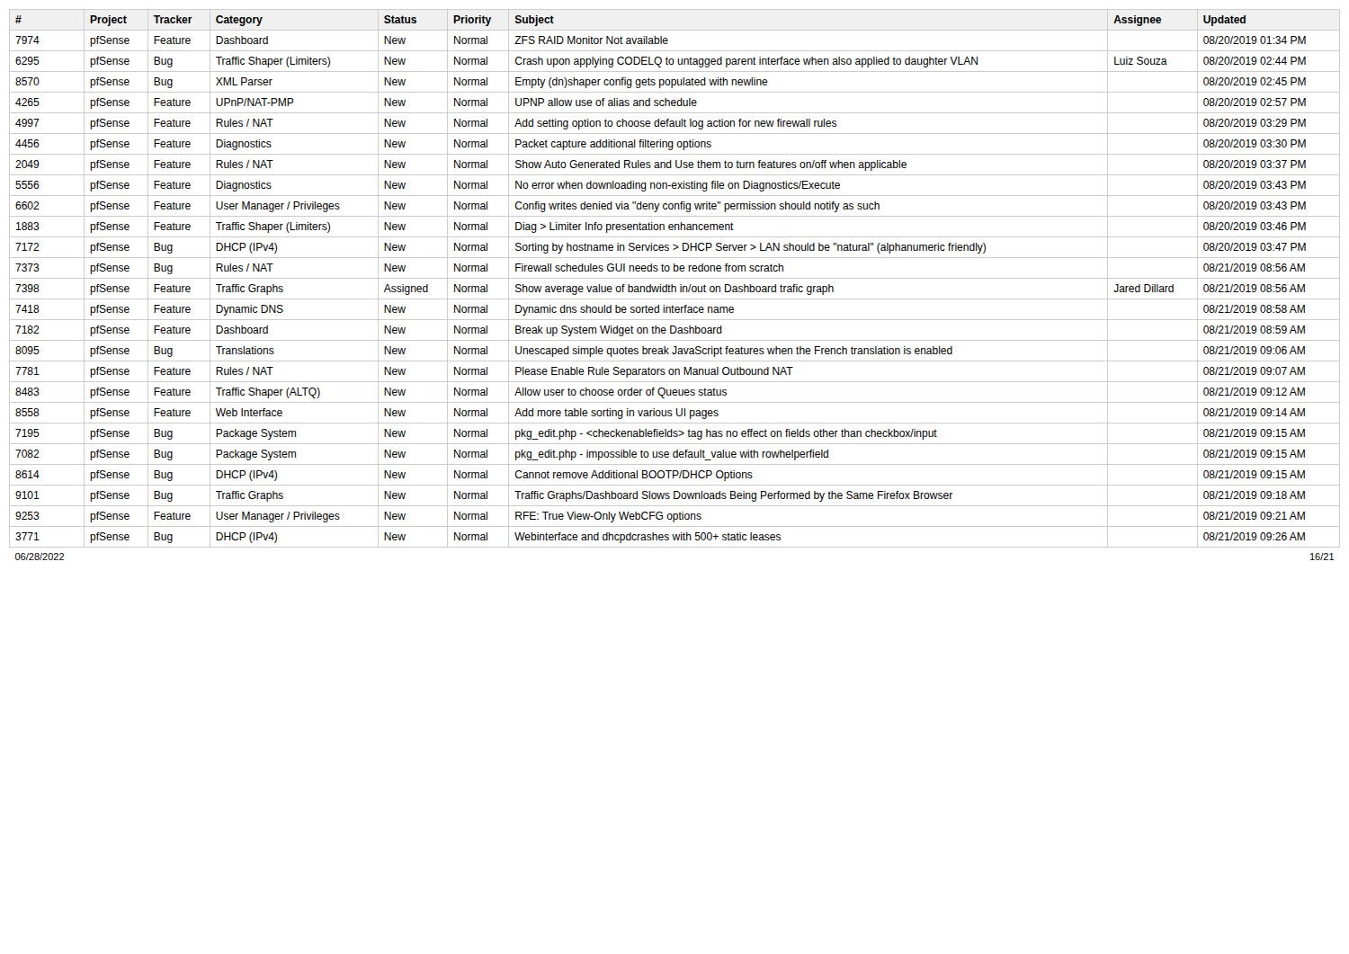| # | Project | Tracker | Category | Status | Priority | Subject | Assignee | Updated |
| --- | --- | --- | --- | --- | --- | --- | --- | --- |
| 7974 | pfSense | Feature | Dashboard | New | Normal | ZFS RAID Monitor Not available | | 08/20/2019 01:34 PM |
| 6295 | pfSense | Bug | Traffic Shaper (Limiters) | New | Normal | Crash upon applying CODELQ to untagged parent interface when also applied to daughter VLAN | Luiz Souza | 08/20/2019 02:44 PM |
| 8570 | pfSense | Bug | XML Parser | New | Normal | Empty (dn)shaper config gets populated with newline | | 08/20/2019 02:45 PM |
| 4265 | pfSense | Feature | UPnP/NAT-PMP | New | Normal | UPNP allow use of alias and schedule | | 08/20/2019 02:57 PM |
| 4997 | pfSense | Feature | Rules / NAT | New | Normal | Add setting option to choose default log action for new firewall rules | | 08/20/2019 03:29 PM |
| 4456 | pfSense | Feature | Diagnostics | New | Normal | Packet capture additional filtering options | | 08/20/2019 03:30 PM |
| 2049 | pfSense | Feature | Rules / NAT | New | Normal | Show Auto Generated Rules and Use them to turn features on/off when applicable | | 08/20/2019 03:37 PM |
| 5556 | pfSense | Feature | Diagnostics | New | Normal | No error when downloading non-existing file on Diagnostics/Execute | | 08/20/2019 03:43 PM |
| 6602 | pfSense | Feature | User Manager / Privileges | New | Normal | Config writes denied via "deny config write" permission should notify as such | | 08/20/2019 03:43 PM |
| 1883 | pfSense | Feature | Traffic Shaper (Limiters) | New | Normal | Diag > Limiter Info presentation enhancement | | 08/20/2019 03:46 PM |
| 7172 | pfSense | Bug | DHCP (IPv4) | New | Normal | Sorting by hostname in Services > DHCP Server > LAN should be "natural" (alphanumeric friendly) | | 08/20/2019 03:47 PM |
| 7373 | pfSense | Bug | Rules / NAT | New | Normal | Firewall schedules GUI needs to be redone from scratch | | 08/21/2019 08:56 AM |
| 7398 | pfSense | Feature | Traffic Graphs | Assigned | Normal | Show average value of bandwidth in/out on Dashboard trafic graph | Jared Dillard | 08/21/2019 08:56 AM |
| 7418 | pfSense | Feature | Dynamic DNS | New | Normal | Dynamic dns should be sorted interface name | | 08/21/2019 08:58 AM |
| 7182 | pfSense | Feature | Dashboard | New | Normal | Break up System Widget on the Dashboard | | 08/21/2019 08:59 AM |
| 8095 | pfSense | Bug | Translations | New | Normal | Unescaped simple quotes break JavaScript features when the French translation is enabled | | 08/21/2019 09:06 AM |
| 7781 | pfSense | Feature | Rules / NAT | New | Normal | Please Enable Rule Separators on Manual Outbound NAT | | 08/21/2019 09:07 AM |
| 8483 | pfSense | Feature | Traffic Shaper (ALTQ) | New | Normal | Allow user to choose order of Queues status | | 08/21/2019 09:12 AM |
| 8558 | pfSense | Feature | Web Interface | New | Normal | Add more table sorting in various UI pages | | 08/21/2019 09:14 AM |
| 7195 | pfSense | Bug | Package System | New | Normal | pkg_edit.php - <checkenablefields> tag has no effect on fields other than checkbox/input | | 08/21/2019 09:15 AM |
| 7082 | pfSense | Bug | Package System | New | Normal | pkg_edit.php - impossible to use default_value with rowhelperfield | | 08/21/2019 09:15 AM |
| 8614 | pfSense | Bug | DHCP (IPv4) | New | Normal | Cannot remove Additional BOOTP/DHCP Options | | 08/21/2019 09:15 AM |
| 9101 | pfSense | Bug | Traffic Graphs | New | Normal | Traffic Graphs/Dashboard Slows Downloads Being Performed by the Same Firefox Browser | | 08/21/2019 09:18 AM |
| 9253 | pfSense | Feature | User Manager / Privileges | New | Normal | RFE: True View-Only WebCFG options | | 08/21/2019 09:21 AM |
| 3771 | pfSense | Bug | DHCP (IPv4) | New | Normal | Webinterface and dhcpdcrashes with 500+ static leases | | 08/21/2019 09:26 AM |
| 06/28/2022 | | 16/21 |